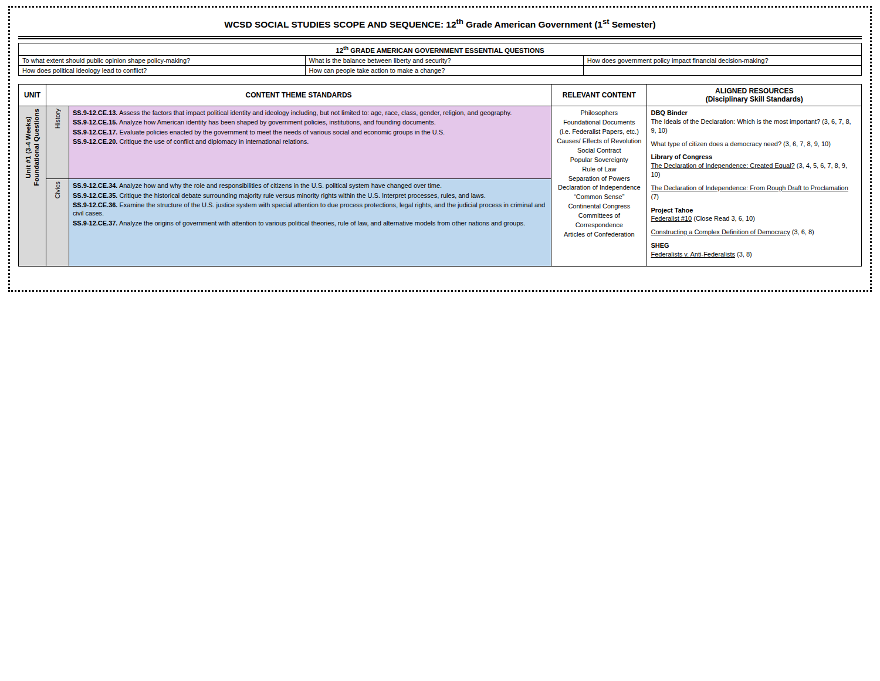WCSD SOCIAL STUDIES SCOPE AND SEQUENCE: 12th Grade American Government (1st Semester)
| 12 th GRADE AMERICAN GOVERNMENT ESSENTIAL QUESTIONS |
| --- |
| To what extent should public opinion shape policy-making? | What is the balance between liberty and security? | How does government policy impact financial decision-making? |
| How does political ideology lead to conflict? | How can people take action to make a change? | |
| UNIT | CONTENT THEME STANDARDS | RELEVANT CONTENT | ALIGNED RESOURCES (Disciplinary Skill Standards) |
| --- | --- | --- | --- |
| Unit #1 (3-4 Weeks) Foundational Questions | History | SS.9-12.CE.13. Assess the factors that impact political identity and ideology including, but not limited to: age, race, class, gender, religion, and geography. SS.9-12.CE.15. Analyze how American identity has been shaped by government policies, institutions, and founding documents. SS.9-12.CE.17. Evaluate policies enacted by the government to meet the needs of various social and economic groups in the U.S. SS.9-12.CE.20. Critique the use of conflict and diplomacy in international relations. | Philosophers Foundational Documents (i.e. Federalist Papers, etc.) Causes/ Effects of Revolution Social Contract Popular Sovereignty Rule of Law Separation of Powers Declaration of Independence “Common Sense” Continental Congress Committees of Correspondence Articles of Confederation | DBQ Binder The Ideals of the Declaration: Which is the most important? (3, 6, 7, 8, 9, 10) What type of citizen does a democracy need? (3, 6, 7, 8, 9, 10) Library of Congress The Declaration of Independence: Created Equal? (3, 4, 5, 6, 7, 8, 9, 10) The Declaration of Independence: From Rough Draft to Proclamation (7) Project Tahoe Federalist #10 (Close Read 3, 6, 10) Constructing a Complex Definition of Democracy (3, 6, 8) SHEG Federalists v. Anti-Federalists (3, 8) |
| Civics | SS.9-12.CE.34. Analyze how and why the role and responsibilities of citizens in the U.S. political system have changed over time. SS.9-12.CE.35. Critique the historical debate surrounding majority rule versus minority rights within the U.S. Interpret processes, rules, and laws. SS.9-12.CE.36. Examine the structure of the U.S. justice system with special attention to due process protections, legal rights, and the judicial process in criminal and civil cases. SS.9-12.CE.37. Analyze the origins of government with attention to various political theories, rule of law, and alternative models from other nations and groups. |